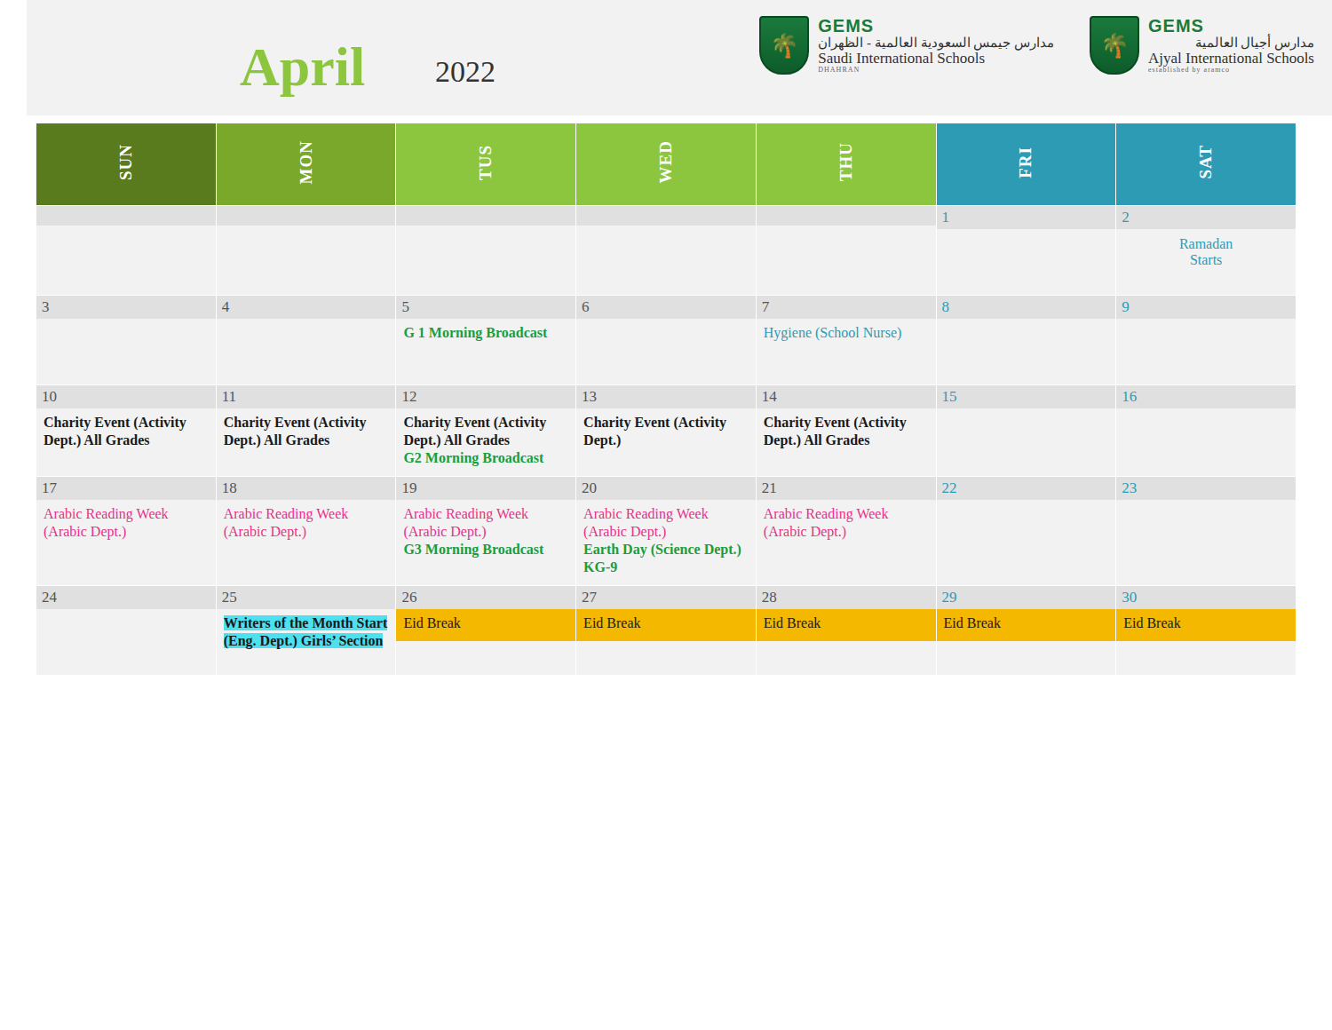April
2022
🌴
GEMS
مدارس جيمس السعودية العالمية - الظهران
Saudi International Schools
DHAHRAN
🌴
GEMS
مدارس أجيال العالمية
Ajyal International Schools
established by aramco
| SUN | MON | TUS | WED | THU | FRI | SAT |
| --- | --- | --- | --- | --- | --- | --- |
| | | | | | 1 | 2 Ramadan Starts |
| 3 | 4 | 5 G 1 Morning Broadcast | 6 | 7 Hygiene (School Nurse) | 8 | 9 |
| 10 Charity Event (Activity Dept.) All Grades | 11 Charity Event (Activity Dept.) All Grades | 12 Charity Event (Activity Dept.) All Grades G2 Morning Broadcast | 13 Charity Event (Activity Dept.) | 14 Charity Event (Activity Dept.) All Grades | 15 | 16 |
| 17 Arabic Reading Week (Arabic Dept.) | 18 Arabic Reading Week (Arabic Dept.) | 19 Arabic Reading Week (Arabic Dept.) G3 Morning Broadcast | 20 Arabic Reading Week (Arabic Dept.) Earth Day (Science Dept.) KG-9 | 21 Arabic Reading Week (Arabic Dept.) | 22 | 23 |
| 24 | 25 Writers of the Month Start (Eng. Dept.) Girls’ Section | 26 Eid Break | 27 Eid Break | 28 Eid Break | 29 Eid Break | 30 Eid Break |